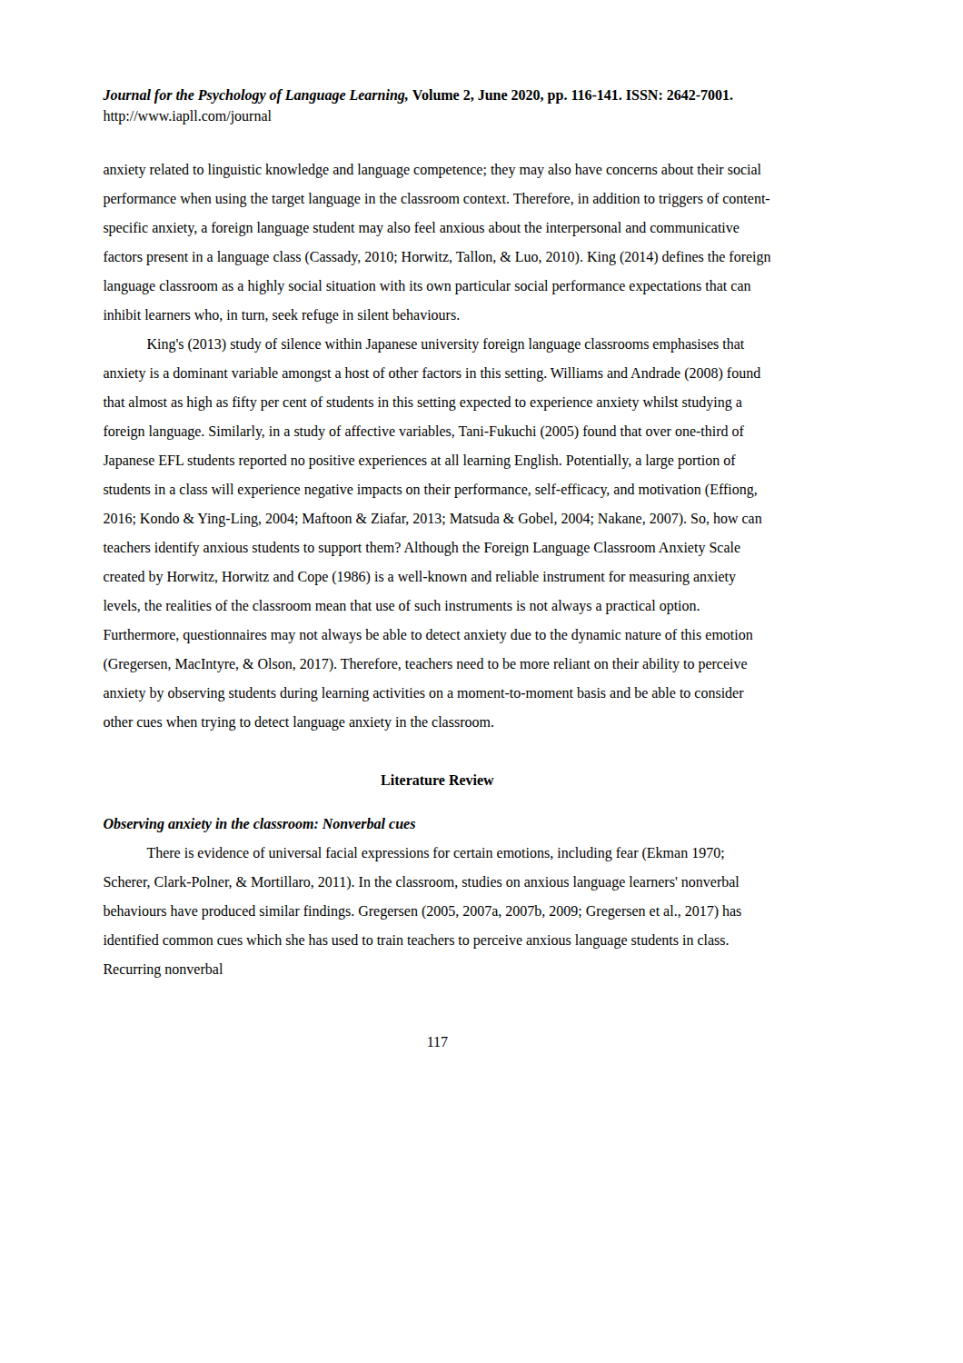Journal for the Psychology of Language Learning, Volume 2, June 2020, pp. 116-141. ISSN: 2642-7001.
http://www.iapll.com/journal
anxiety related to linguistic knowledge and language competence; they may also have concerns about their social performance when using the target language in the classroom context. Therefore, in addition to triggers of content-specific anxiety, a foreign language student may also feel anxious about the interpersonal and communicative factors present in a language class (Cassady, 2010; Horwitz, Tallon, & Luo, 2010). King (2014) defines the foreign language classroom as a highly social situation with its own particular social performance expectations that can inhibit learners who, in turn, seek refuge in silent behaviours.
King's (2013) study of silence within Japanese university foreign language classrooms emphasises that anxiety is a dominant variable amongst a host of other factors in this setting. Williams and Andrade (2008) found that almost as high as fifty per cent of students in this setting expected to experience anxiety whilst studying a foreign language. Similarly, in a study of affective variables, Tani-Fukuchi (2005) found that over one-third of Japanese EFL students reported no positive experiences at all learning English. Potentially, a large portion of students in a class will experience negative impacts on their performance, self-efficacy, and motivation (Effiong, 2016; Kondo & Ying-Ling, 2004; Maftoon & Ziafar, 2013; Matsuda & Gobel, 2004; Nakane, 2007). So, how can teachers identify anxious students to support them? Although the Foreign Language Classroom Anxiety Scale created by Horwitz, Horwitz and Cope (1986) is a well-known and reliable instrument for measuring anxiety levels, the realities of the classroom mean that use of such instruments is not always a practical option. Furthermore, questionnaires may not always be able to detect anxiety due to the dynamic nature of this emotion (Gregersen, MacIntyre, & Olson, 2017). Therefore, teachers need to be more reliant on their ability to perceive anxiety by observing students during learning activities on a moment-to-moment basis and be able to consider other cues when trying to detect language anxiety in the classroom.
Literature Review
Observing anxiety in the classroom: Nonverbal cues
There is evidence of universal facial expressions for certain emotions, including fear (Ekman 1970; Scherer, Clark-Polner, & Mortillaro, 2011). In the classroom, studies on anxious language learners' nonverbal behaviours have produced similar findings. Gregersen (2005, 2007a, 2007b, 2009; Gregersen et al., 2017) has identified common cues which she has used to train teachers to perceive anxious language students in class. Recurring nonverbal
117